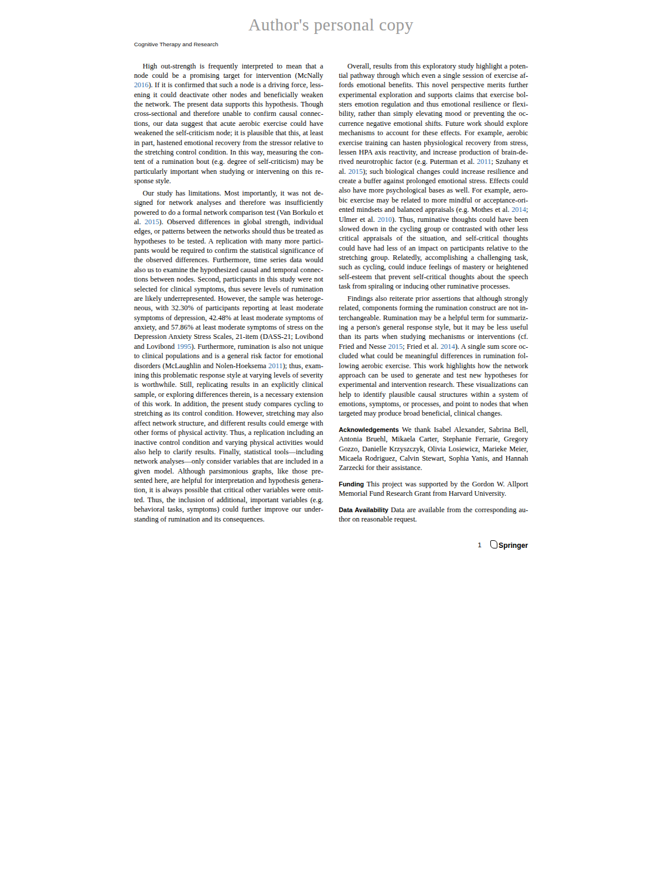Author's personal copy
Cognitive Therapy and Research
High out-strength is frequently interpreted to mean that a node could be a promising target for intervention (McNally 2016). If it is confirmed that such a node is a driving force, lessening it could deactivate other nodes and beneficially weaken the network. The present data supports this hypothesis. Though cross-sectional and therefore unable to confirm causal connections, our data suggest that acute aerobic exercise could have weakened the self-criticism node; it is plausible that this, at least in part, hastened emotional recovery from the stressor relative to the stretching control condition. In this way, measuring the content of a rumination bout (e.g. degree of self-criticism) may be particularly important when studying or intervening on this response style.
Our study has limitations. Most importantly, it was not designed for network analyses and therefore was insufficiently powered to do a formal network comparison test (Van Borkulo et al. 2015). Observed differences in global strength, individual edges, or patterns between the networks should thus be treated as hypotheses to be tested. A replication with many more participants would be required to confirm the statistical significance of the observed differences. Furthermore, time series data would also us to examine the hypothesized causal and temporal connections between nodes. Second, participants in this study were not selected for clinical symptoms, thus severe levels of rumination are likely underrepresented. However, the sample was heterogeneous, with 32.30% of participants reporting at least moderate symptoms of depression, 42.48% at least moderate symptoms of anxiety, and 57.86% at least moderate symptoms of stress on the Depression Anxiety Stress Scales, 21-item (DASS-21; Lovibond and Lovibond 1995). Furthermore, rumination is also not unique to clinical populations and is a general risk factor for emotional disorders (McLaughlin and Nolen-Hoeksema 2011); thus, examining this problematic response style at varying levels of severity is worthwhile. Still, replicating results in an explicitly clinical sample, or exploring differences therein, is a necessary extension of this work. In addition, the present study compares cycling to stretching as its control condition. However, stretching may also affect network structure, and different results could emerge with other forms of physical activity. Thus, a replication including an inactive control condition and varying physical activities would also help to clarify results. Finally, statistical tools—including network analyses—only consider variables that are included in a given model. Although parsimonious graphs, like those presented here, are helpful for interpretation and hypothesis generation, it is always possible that critical other variables were omitted. Thus, the inclusion of additional, important variables (e.g. behavioral tasks, symptoms) could further improve our understanding of rumination and its consequences.
Overall, results from this exploratory study highlight a potential pathway through which even a single session of exercise affords emotional benefits. This novel perspective merits further experimental exploration and supports claims that exercise bolsters emotion regulation and thus emotional resilience or flexibility, rather than simply elevating mood or preventing the occurrence negative emotional shifts. Future work should explore mechanisms to account for these effects. For example, aerobic exercise training can hasten physiological recovery from stress, lessen HPA axis reactivity, and increase production of brain-derived neurotrophic factor (e.g. Puterman et al. 2011; Szuhany et al. 2015); such biological changes could increase resilience and create a buffer against prolonged emotional stress. Effects could also have more psychological bases as well. For example, aerobic exercise may be related to more mindful or acceptance-oriented mindsets and balanced appraisals (e.g. Mothes et al. 2014; Ulmer et al. 2010). Thus, ruminative thoughts could have been slowed down in the cycling group or contrasted with other less critical appraisals of the situation, and self-critical thoughts could have had less of an impact on participants relative to the stretching group. Relatedly, accomplishing a challenging task, such as cycling, could induce feelings of mastery or heightened self-esteem that prevent self-critical thoughts about the speech task from spiraling or inducing other ruminative processes.
Findings also reiterate prior assertions that although strongly related, components forming the rumination construct are not interchangeable. Rumination may be a helpful term for summarizing a person's general response style, but it may be less useful than its parts when studying mechanisms or interventions (cf. Fried and Nesse 2015; Fried et al. 2014). A single sum score occluded what could be meaningful differences in rumination following aerobic exercise. This work highlights how the network approach can be used to generate and test new hypotheses for experimental and intervention research. These visualizations can help to identify plausible causal structures within a system of emotions, symptoms, or processes, and point to nodes that when targeted may produce broad beneficial, clinical changes.
Acknowledgements We thank Isabel Alexander, Sabrina Bell, Antonia Bruehl, Mikaela Carter, Stephanie Ferrarie, Gregory Gozzo, Danielle Krzyszczyk, Olivia Losiewicz, Marieke Meier, Micaela Rodriguez, Calvin Stewart, Sophia Yanis, and Hannah Zarzecki for their assistance.
Funding This project was supported by the Gordon W. Allport Memorial Fund Research Grant from Harvard University.
Data Availability Data are available from the corresponding author on reasonable request.
1 Springer